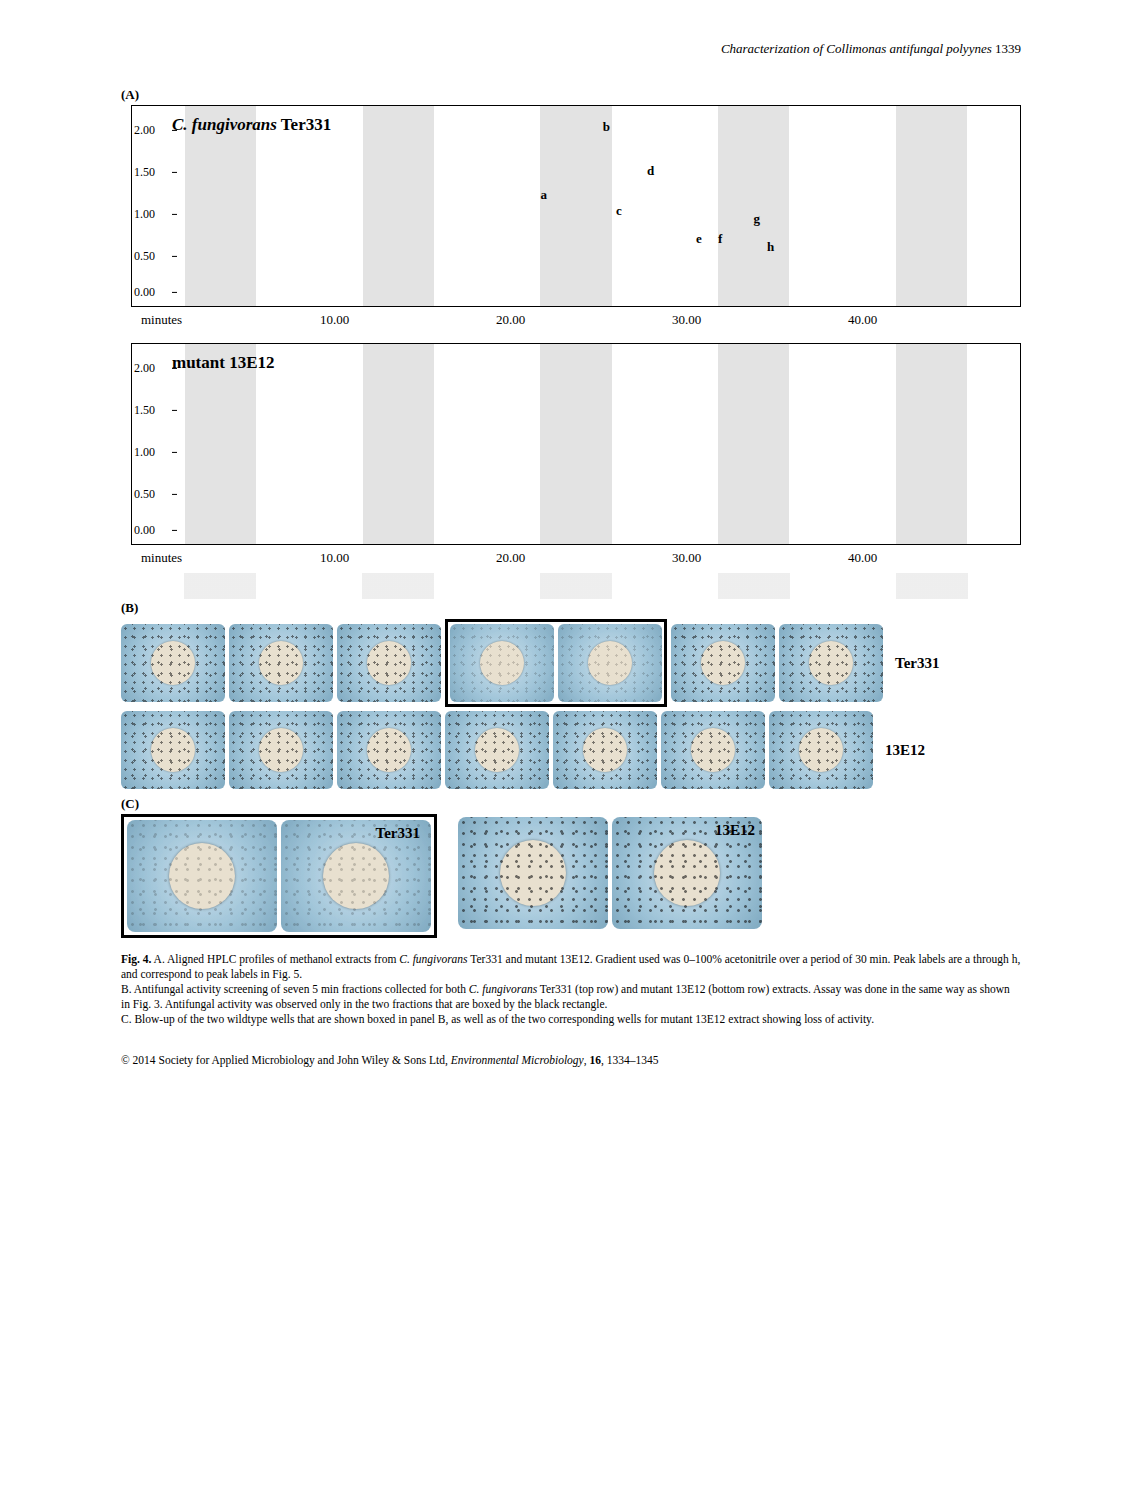Characterization of Collimonas antifungal polyynes 1339
(A)
C. fungivorans Ter331
2.00
1.50
1.00
0.50
0.00
AU
a
b
c
d
e
f
g
h
minutes 10.00 20.00 30.00 40.00
mutant 13E12
2.00
1.50
1.00
0.50
0.00
AU
minutes 10.00 20.00 30.00 40.00
(B)
Ter331
13E12
(C)
Ter331
13E12
Fig. 4. A. Aligned HPLC profiles of methanol extracts from C. fungivorans Ter331 and mutant 13E12. Gradient used was 0–100% acetonitrile over a period of 30 min. Peak labels are a through h, and correspond to peak labels in Fig. 5.
B. Antifungal activity screening of seven 5 min fractions collected for both C. fungivorans Ter331 (top row) and mutant 13E12 (bottom row) extracts. Assay was done in the same way as shown in Fig. 3. Antifungal activity was observed only in the two fractions that are boxed by the black rectangle.
C. Blow-up of the two wildtype wells that are shown boxed in panel B, as well as of the two corresponding wells for mutant 13E12 extract showing loss of activity.
© 2014 Society for Applied Microbiology and John Wiley & Sons Ltd, Environmental Microbiology, 16, 1334–1345